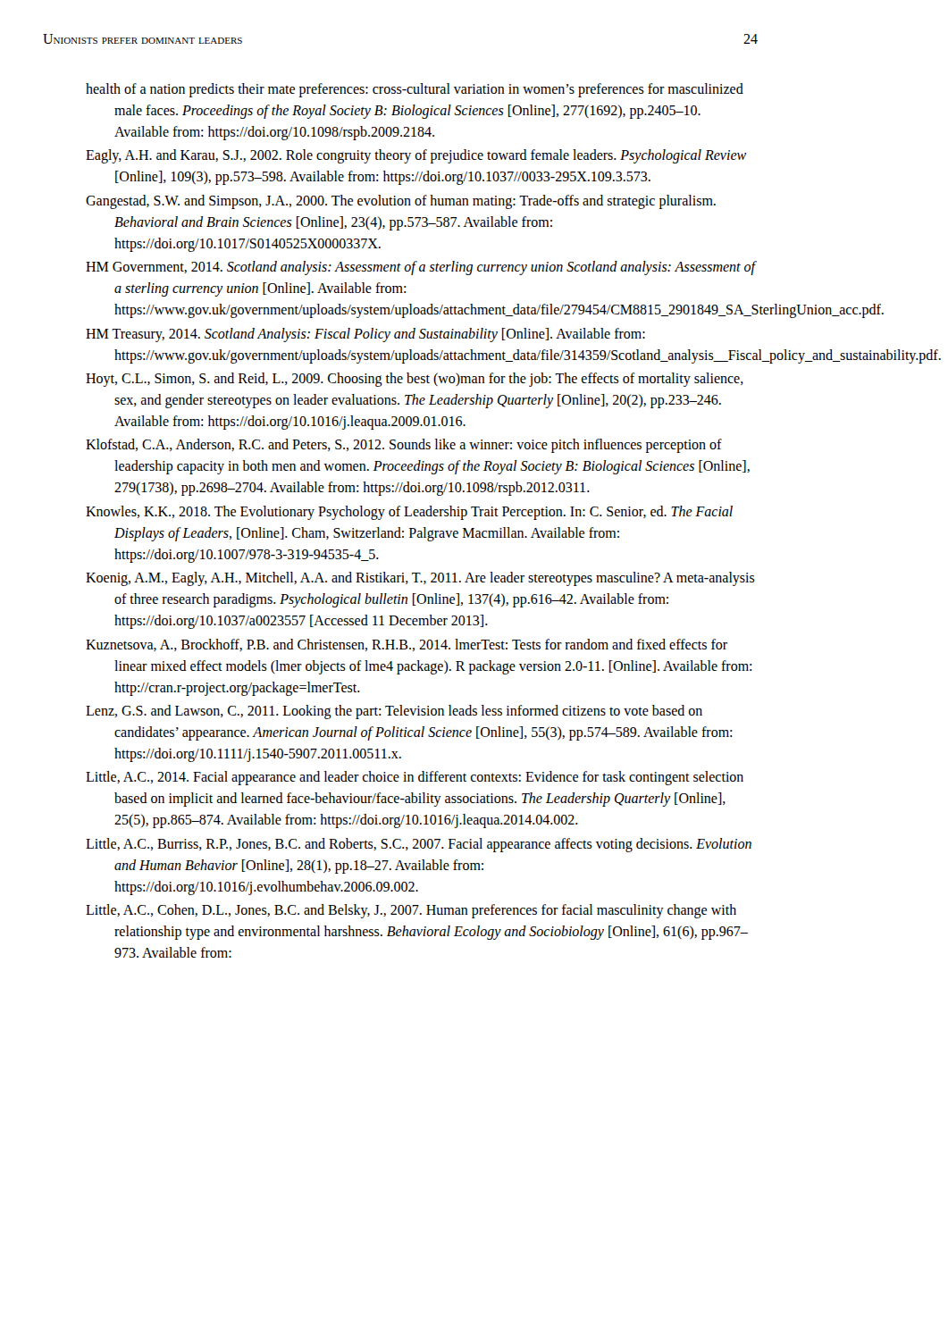Unionists prefer dominant leaders 24
health of a nation predicts their mate preferences: cross-cultural variation in women’s preferences for masculinized male faces. Proceedings of the Royal Society B: Biological Sciences [Online], 277(1692), pp.2405–10. Available from: https://doi.org/10.1098/rspb.2009.2184.
Eagly, A.H. and Karau, S.J., 2002. Role congruity theory of prejudice toward female leaders. Psychological Review [Online], 109(3), pp.573–598. Available from: https://doi.org/10.1037//0033-295X.109.3.573.
Gangestad, S.W. and Simpson, J.A., 2000. The evolution of human mating: Trade-offs and strategic pluralism. Behavioral and Brain Sciences [Online], 23(4), pp.573–587. Available from: https://doi.org/10.1017/S0140525X0000337X.
HM Government, 2014. Scotland analysis: Assessment of a sterling currency union Scotland analysis: Assessment of a sterling currency union [Online]. Available from: https://www.gov.uk/government/uploads/system/uploads/attachment_data/file/279454/CM8815_2901849_SA_SterlingUnion_acc.pdf.
HM Treasury, 2014. Scotland Analysis: Fiscal Policy and Sustainability [Online]. Available from: https://www.gov.uk/government/uploads/system/uploads/attachment_data/file/314359/Scotland_analysis__Fiscal_policy_and_sustainability.pdf.
Hoyt, C.L., Simon, S. and Reid, L., 2009. Choosing the best (wo)man for the job: The effects of mortality salience, sex, and gender stereotypes on leader evaluations. The Leadership Quarterly [Online], 20(2), pp.233–246. Available from: https://doi.org/10.1016/j.leaqua.2009.01.016.
Klofstad, C.A., Anderson, R.C. and Peters, S., 2012. Sounds like a winner: voice pitch influences perception of leadership capacity in both men and women. Proceedings of the Royal Society B: Biological Sciences [Online], 279(1738), pp.2698–2704. Available from: https://doi.org/10.1098/rspb.2012.0311.
Knowles, K.K., 2018. The Evolutionary Psychology of Leadership Trait Perception. In: C. Senior, ed. The Facial Displays of Leaders, [Online]. Cham, Switzerland: Palgrave Macmillan. Available from: https://doi.org/10.1007/978-3-319-94535-4_5.
Koenig, A.M., Eagly, A.H., Mitchell, A.A. and Ristikari, T., 2011. Are leader stereotypes masculine? A meta-analysis of three research paradigms. Psychological bulletin [Online], 137(4), pp.616–42. Available from: https://doi.org/10.1037/a0023557 [Accessed 11 December 2013].
Kuznetsova, A., Brockhoff, P.B. and Christensen, R.H.B., 2014. lmerTest: Tests for random and fixed effects for linear mixed effect models (lmer objects of lme4 package). R package version 2.0-11. [Online]. Available from: http://cran.r-project.org/package=lmerTest.
Lenz, G.S. and Lawson, C., 2011. Looking the part: Television leads less informed citizens to vote based on candidates’ appearance. American Journal of Political Science [Online], 55(3), pp.574–589. Available from: https://doi.org/10.1111/j.1540-5907.2011.00511.x.
Little, A.C., 2014. Facial appearance and leader choice in different contexts: Evidence for task contingent selection based on implicit and learned face-behaviour/face-ability associations. The Leadership Quarterly [Online], 25(5), pp.865–874. Available from: https://doi.org/10.1016/j.leaqua.2014.04.002.
Little, A.C., Burriss, R.P., Jones, B.C. and Roberts, S.C., 2007. Facial appearance affects voting decisions. Evolution and Human Behavior [Online], 28(1), pp.18–27. Available from: https://doi.org/10.1016/j.evolhumbehav.2006.09.002.
Little, A.C., Cohen, D.L., Jones, B.C. and Belsky, J., 2007. Human preferences for facial masculinity change with relationship type and environmental harshness. Behavioral Ecology and Sociobiology [Online], 61(6), pp.967–973. Available from: